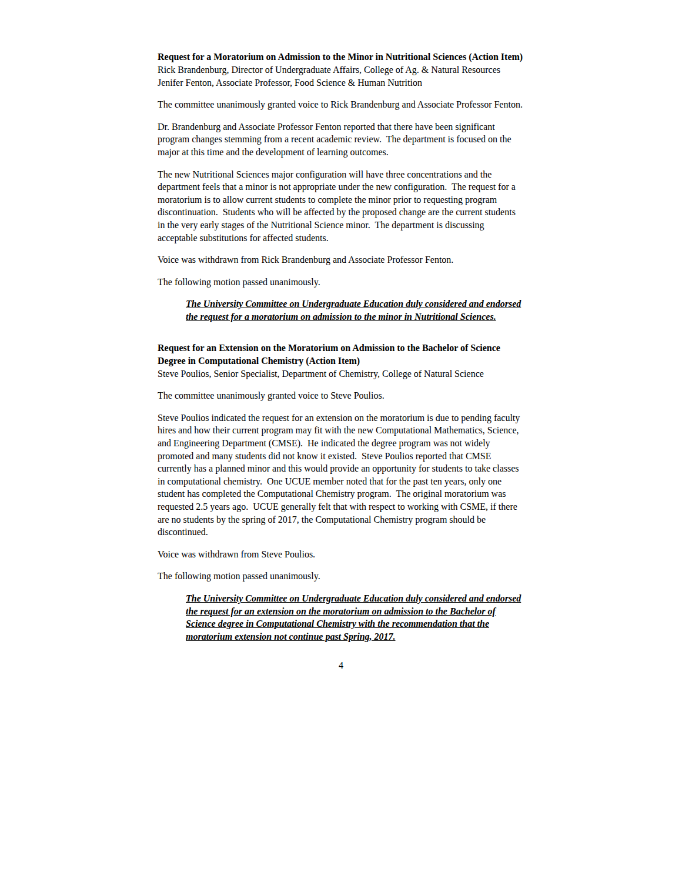Request for a Moratorium on Admission to the Minor in Nutritional Sciences (Action Item)
Rick Brandenburg, Director of Undergraduate Affairs, College of Ag. & Natural Resources
Jenifer Fenton, Associate Professor, Food Science & Human Nutrition
The committee unanimously granted voice to Rick Brandenburg and Associate Professor Fenton.
Dr. Brandenburg and Associate Professor Fenton reported that there have been significant program changes stemming from a recent academic review. The department is focused on the major at this time and the development of learning outcomes.
The new Nutritional Sciences major configuration will have three concentrations and the department feels that a minor is not appropriate under the new configuration. The request for a moratorium is to allow current students to complete the minor prior to requesting program discontinuation. Students who will be affected by the proposed change are the current students in the very early stages of the Nutritional Science minor. The department is discussing acceptable substitutions for affected students.
Voice was withdrawn from Rick Brandenburg and Associate Professor Fenton.
The following motion passed unanimously.
The University Committee on Undergraduate Education duly considered and endorsed the request for a moratorium on admission to the minor in Nutritional Sciences.
Request for an Extension on the Moratorium on Admission to the Bachelor of Science Degree in Computational Chemistry (Action Item)
Steve Poulios, Senior Specialist, Department of Chemistry, College of Natural Science
The committee unanimously granted voice to Steve Poulios.
Steve Poulios indicated the request for an extension on the moratorium is due to pending faculty hires and how their current program may fit with the new Computational Mathematics, Science, and Engineering Department (CMSE). He indicated the degree program was not widely promoted and many students did not know it existed. Steve Poulios reported that CMSE currently has a planned minor and this would provide an opportunity for students to take classes in computational chemistry. One UCUE member noted that for the past ten years, only one student has completed the Computational Chemistry program. The original moratorium was requested 2.5 years ago. UCUE generally felt that with respect to working with CSME, if there are no students by the spring of 2017, the Computational Chemistry program should be discontinued.
Voice was withdrawn from Steve Poulios.
The following motion passed unanimously.
The University Committee on Undergraduate Education duly considered and endorsed the request for an extension on the moratorium on admission to the Bachelor of Science degree in Computational Chemistry with the recommendation that the moratorium extension not continue past Spring, 2017.
4